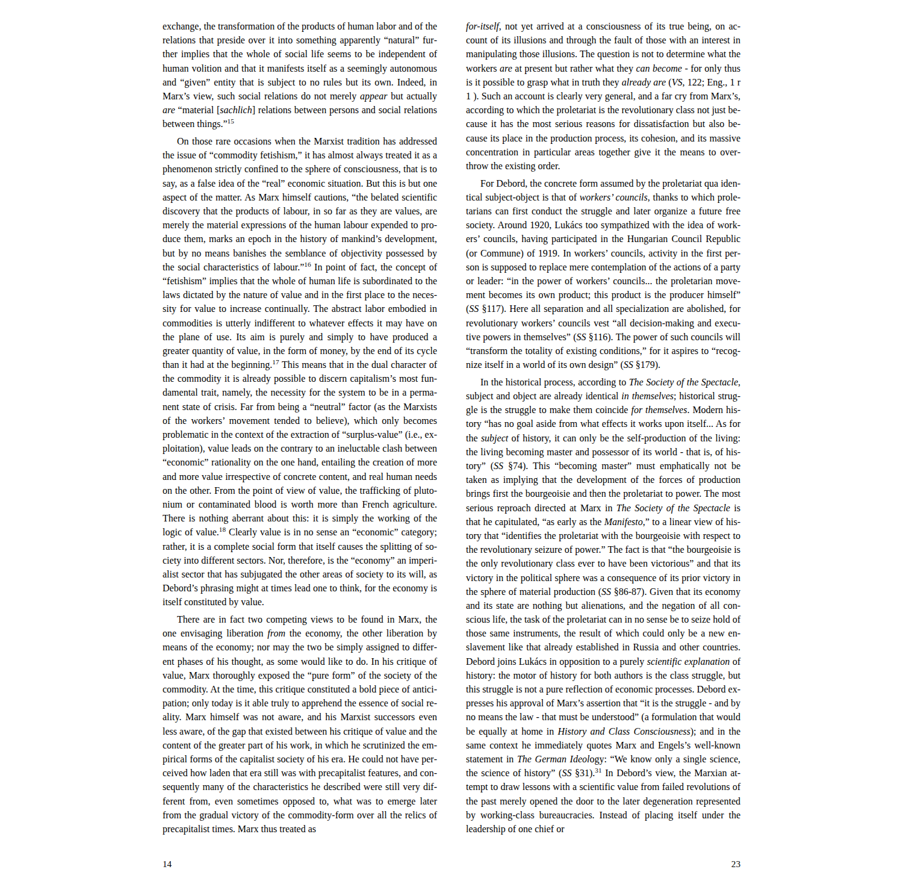exchange, the transformation of the products of human labor and of the relations that preside over it into something apparently “natural” further implies that the whole of social life seems to be independent of human volition and that it manifests itself as a seemingly autonomous and “given” entity that is subject to no rules but its own. Indeed, in Marx’s view, such social relations do not merely appear but actually are “material [sachlich] relations between persons and social relations between things.”15
On those rare occasions when the Marxist tradition has addressed the issue of “commodity fetishism,” it has almost always treated it as a phenomenon strictly confined to the sphere of consciousness, that is to say, as a false idea of the “real” economic situation. But this is but one aspect of the matter. As Marx himself cautions, “the belated scientific discovery that the products of labour, in so far as they are values, are merely the material expressions of the human labour expended to produce them, marks an epoch in the history of mankind’s development, but by no means banishes the semblance of objectivity possessed by the social characteristics of labour.”16 In point of fact, the concept of “fetishism” implies that the whole of human life is subordinated to the laws dictated by the nature of value and in the first place to the necessity for value to increase continually. The abstract labor embodied in commodities is utterly indifferent to whatever effects it may have on the plane of use. Its aim is purely and simply to have produced a greater quantity of value, in the form of money, by the end of its cycle than it had at the beginning.17 This means that in the dual character of the commodity it is already possible to discern capitalism’s most fundamental trait, namely, the necessity for the system to be in a permanent state of crisis. Far from being a “neutral” factor (as the Marxists of the workers’ movement tended to believe), which only becomes problematic in the context of the extraction of “surplus-value” (i.e., exploitation), value leads on the contrary to an ineluctable clash between “economic” rationality on the one hand, entailing the creation of more and more value irrespective of concrete content, and real human needs on the other. From the point of view of value, the trafficking of plutonium or contaminated blood is worth more than French agriculture. There is nothing aberrant about this: it is simply the working of the logic of value.18 Clearly value is in no sense an “economic” category; rather, it is a complete social form that itself causes the splitting of society into different sectors. Nor, therefore, is the “economy” an imperialist sector that has subjugated the other areas of society to its will, as Debord’s phrasing might at times lead one to think, for the economy is itself constituted by value.
There are in fact two competing views to be found in Marx, the one envisaging liberation from the economy, the other liberation by means of the economy; nor may the two be simply assigned to different phases of his thought, as some would like to do. In his critique of value, Marx thoroughly exposed the “pure form” of the society of the commodity. At the time, this critique constituted a bold piece of anticipation; only today is it able truly to apprehend the essence of social reality. Marx himself was not aware, and his Marxist successors even less aware, of the gap that existed between his critique of value and the content of the greater part of his work, in which he scrutinized the empirical forms of the capitalist society of his era. He could not have perceived how laden that era still was with precapitalist features, and consequently many of the characteristics he described were still very different from, even sometimes opposed to, what was to emerge later from the gradual victory of the commodity-form over all the relics of precapitalist times. Marx thus treated as
for-itself, not yet arrived at a consciousness of its true being, on account of its illusions and through the fault of those with an interest in manipulating those illusions. The question is not to determine what the workers are at present but rather what they can become - for only thus is it possible to grasp what in truth they already are (VS, 122; Eng., 1 r 1 ). Such an account is clearly very general, and a far cry from Marx’s, according to which the proletariat is the revolutionary class not just because it has the most serious reasons for dissatisfaction but also because its place in the production process, its cohesion, and its massive concentration in particular areas together give it the means to overthrow the existing order.
For Debord, the concrete form assumed by the proletariat qua identical subject-object is that of workers’ councils, thanks to which proletarians can first conduct the struggle and later organize a future free society. Around 1920, Lukács too sympathized with the idea of workers’ councils, having participated in the Hungarian Council Republic (or Commune) of 1919. In workers’ councils, activity in the first person is supposed to replace mere contemplation of the actions of a party or leader: “in the power of workers’ councils... the proletarian movement becomes its own product; this product is the producer himself” (SS §117). Here all separation and all specialization are abolished, for revolutionary workers’ councils vest “all decision-making and executive powers in themselves” (SS §116). The power of such councils will “transform the totality of existing conditions,” for it aspires to “recognize itself in a world of its own design” (SS §179).
In the historical process, according to The Society of the Spectacle, subject and object are already identical in themselves; historical struggle is the struggle to make them coincide for themselves. Modern history “has no goal aside from what effects it works upon itself... As for the subject of history, it can only be the self-production of the living: the living becoming master and possessor of its world - that is, of history” (SS §74). This “becoming master” must emphatically not be taken as implying that the development of the forces of production brings first the bourgeoisie and then the proletariat to power. The most serious reproach directed at Marx in The Society of the Spectacle is that he capitulated, “as early as the Manifesto,” to a linear view of history that “identifies the proletariat with the bourgeoisie with respect to the revolutionary seizure of power.” The fact is that “the bourgeoisie is the only revolutionary class ever to have been victorious” and that its victory in the political sphere was a consequence of its prior victory in the sphere of material production (SS §86-87). Given that its economy and its state are nothing but alienations, and the negation of all conscious life, the task of the proletariat can in no sense be to seize hold of those same instruments, the result of which could only be a new enslavement like that already established in Russia and other countries. Debord joins Lukács in opposition to a purely scientific explanation of history: the motor of history for both authors is the class struggle, but this struggle is not a pure reflection of economic processes. Debord expresses his approval of Marx’s assertion that “it is the struggle - and by no means the law - that must be understood” (a formulation that would be equally at home in History and Class Consciousness); and in the same context he immediately quotes Marx and Engels’s well-known statement in The German Ideology: “We know only a single science, the science of history” (SS §31).31 In Debord’s view, the Marxian attempt to draw lessons with a scientific value from failed revolutions of the past merely opened the door to the later degeneration represented by working-class bureaucracies. Instead of placing itself under the leadership of one chief or
14 23